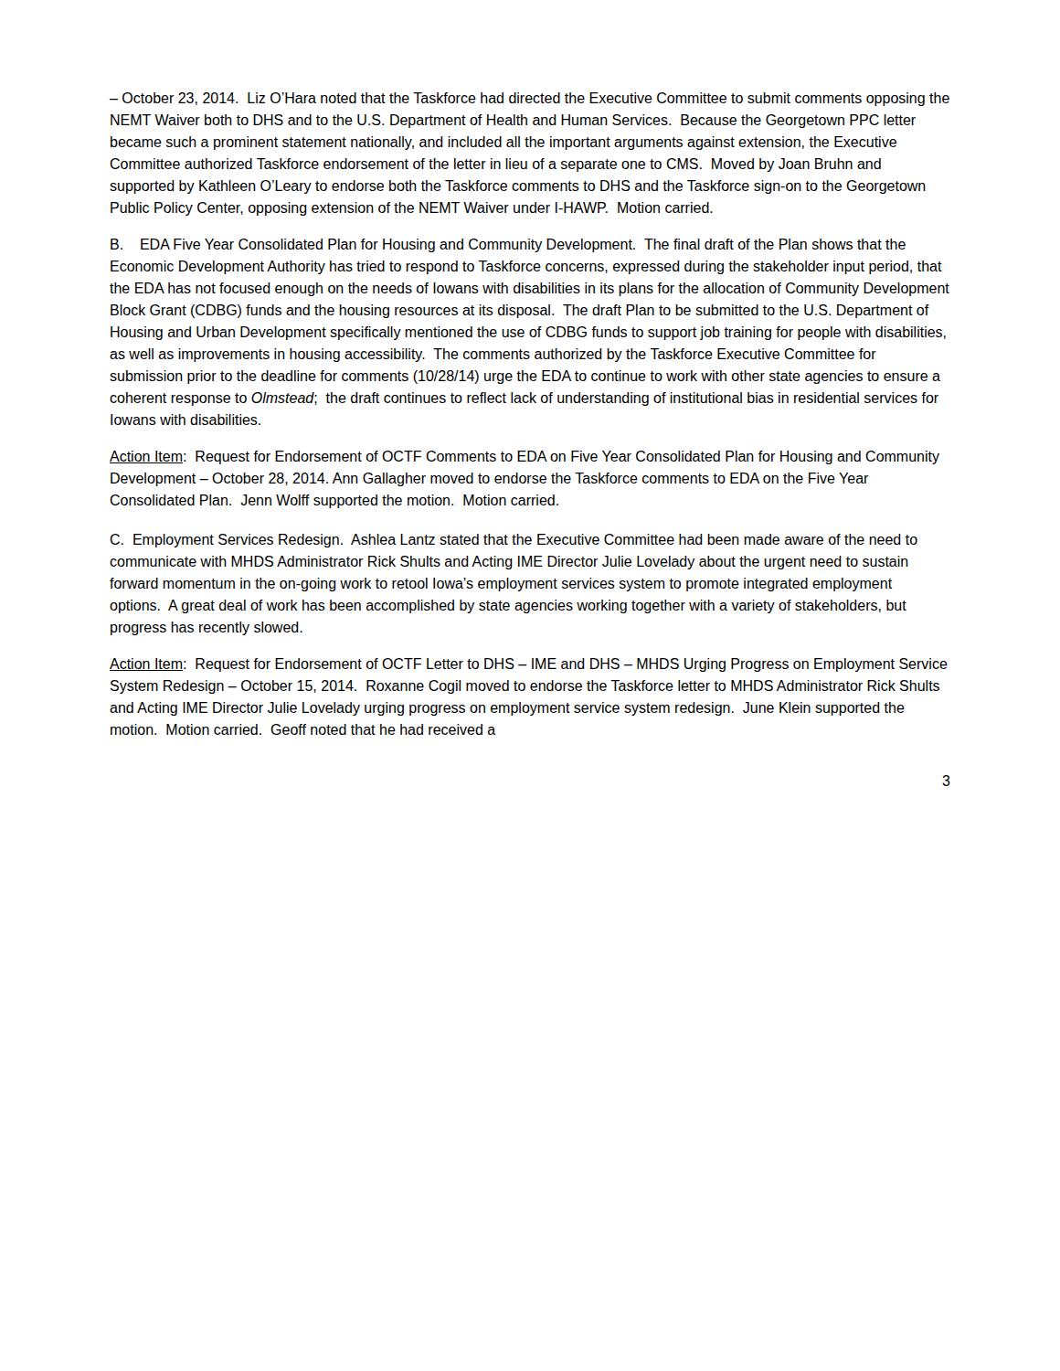– October 23, 2014. Liz O’Hara noted that the Taskforce had directed the Executive Committee to submit comments opposing the NEMT Waiver both to DHS and to the U.S. Department of Health and Human Services. Because the Georgetown PPC letter became such a prominent statement nationally, and included all the important arguments against extension, the Executive Committee authorized Taskforce endorsement of the letter in lieu of a separate one to CMS. Moved by Joan Bruhn and supported by Kathleen O’Leary to endorse both the Taskforce comments to DHS and the Taskforce sign-on to the Georgetown Public Policy Center, opposing extension of the NEMT Waiver under I-HAWP. Motion carried.
B. EDA Five Year Consolidated Plan for Housing and Community Development. The final draft of the Plan shows that the Economic Development Authority has tried to respond to Taskforce concerns, expressed during the stakeholder input period, that the EDA has not focused enough on the needs of Iowans with disabilities in its plans for the allocation of Community Development Block Grant (CDBG) funds and the housing resources at its disposal. The draft Plan to be submitted to the U.S. Department of Housing and Urban Development specifically mentioned the use of CDBG funds to support job training for people with disabilities, as well as improvements in housing accessibility. The comments authorized by the Taskforce Executive Committee for submission prior to the deadline for comments (10/28/14) urge the EDA to continue to work with other state agencies to ensure a coherent response to Olmstead; the draft continues to reflect lack of understanding of institutional bias in residential services for Iowans with disabilities.
Action Item: Request for Endorsement of OCTF Comments to EDA on Five Year Consolidated Plan for Housing and Community Development – October 28, 2014. Ann Gallagher moved to endorse the Taskforce comments to EDA on the Five Year Consolidated Plan. Jenn Wolff supported the motion. Motion carried.
C. Employment Services Redesign. Ashlea Lantz stated that the Executive Committee had been made aware of the need to communicate with MHDS Administrator Rick Shults and Acting IME Director Julie Lovelady about the urgent need to sustain forward momentum in the on-going work to retool Iowa’s employment services system to promote integrated employment options. A great deal of work has been accomplished by state agencies working together with a variety of stakeholders, but progress has recently slowed.
Action Item: Request for Endorsement of OCTF Letter to DHS – IME and DHS – MHDS Urging Progress on Employment Service System Redesign – October 15, 2014. Roxanne Cogil moved to endorse the Taskforce letter to MHDS Administrator Rick Shults and Acting IME Director Julie Lovelady urging progress on employment service system redesign. June Klein supported the motion. Motion carried. Geoff noted that he had received a
3